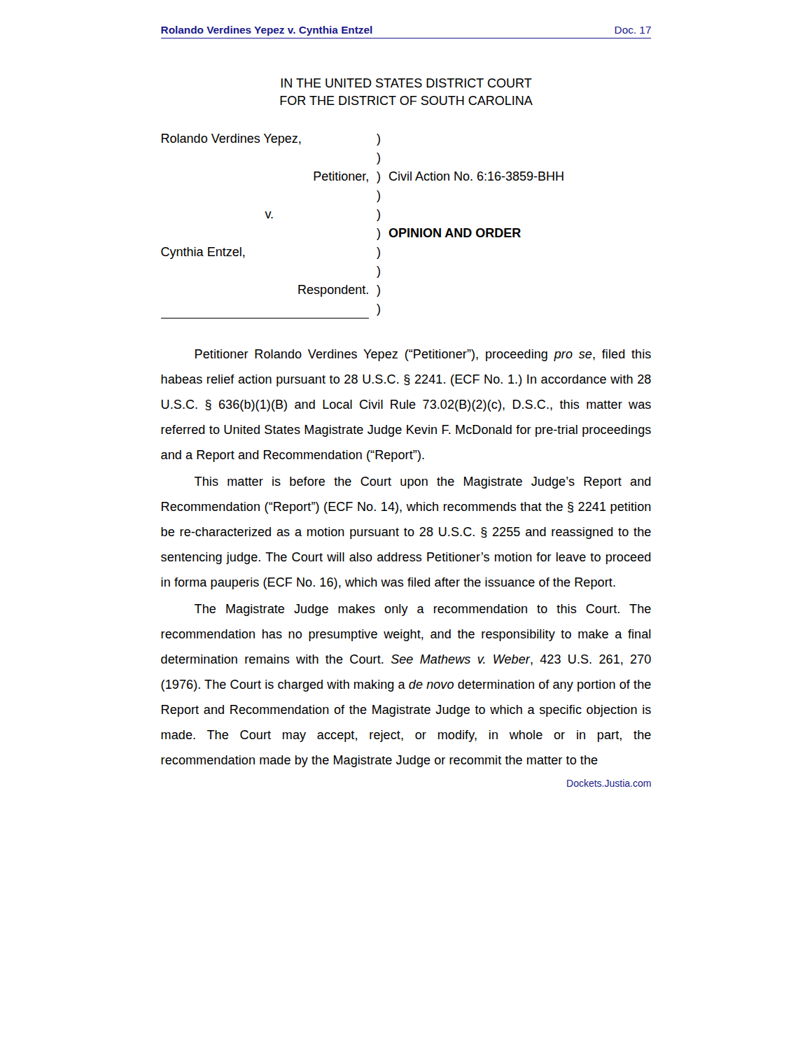Rolando Verdines Yepez v. Cynthia Entzel Doc. 17
IN THE UNITED STATES DISTRICT COURT
FOR THE DISTRICT OF SOUTH CAROLINA
| Rolando Verdines Yepez, | ) | |
| | ) | |
| Petitioner, | ) | Civil Action No. 6:16-3859-BHH |
| | ) | |
| v. | ) | |
| | ) | OPINION AND ORDER |
| Cynthia Entzel, | ) | |
| | ) | |
| Respondent. | ) | |
| | ) | |
Petitioner Rolando Verdines Yepez (“Petitioner”), proceeding pro se, filed this habeas relief action pursuant to 28 U.S.C. § 2241. (ECF No. 1.) In accordance with 28 U.S.C. § 636(b)(1)(B) and Local Civil Rule 73.02(B)(2)(c), D.S.C., this matter was referred to United States Magistrate Judge Kevin F. McDonald for pre-trial proceedings and a Report and Recommendation (“Report”).
This matter is before the Court upon the Magistrate Judge’s Report and Recommendation (“Report”) (ECF No. 14), which recommends that the § 2241 petition be re-characterized as a motion pursuant to 28 U.S.C. § 2255 and reassigned to the sentencing judge. The Court will also address Petitioner’s motion for leave to proceed in forma pauperis (ECF No. 16), which was filed after the issuance of the Report.
The Magistrate Judge makes only a recommendation to this Court. The recommendation has no presumptive weight, and the responsibility to make a final determination remains with the Court. See Mathews v. Weber, 423 U.S. 261, 270 (1976). The Court is charged with making a de novo determination of any portion of the Report and Recommendation of the Magistrate Judge to which a specific objection is made. The Court may accept, reject, or modify, in whole or in part, the recommendation made by the Magistrate Judge or recommit the matter to the
Dockets.Justia.com